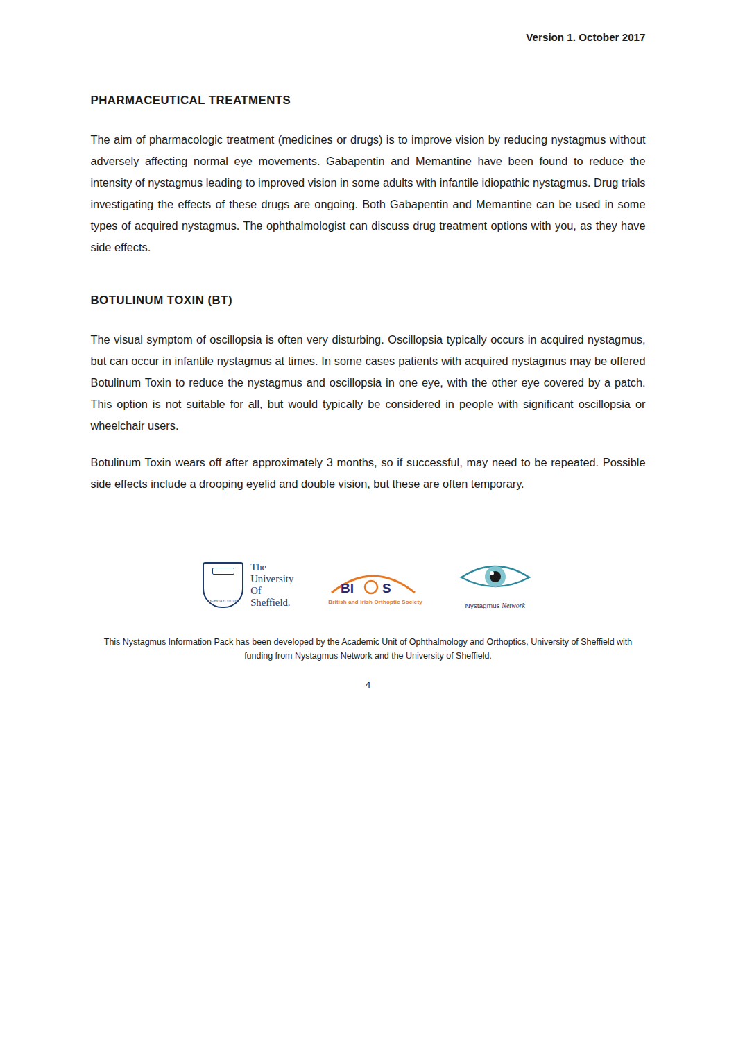Version 1. October 2017
PHARMACEUTICAL TREATMENTS
The aim of pharmacologic treatment (medicines or drugs) is to improve vision by reducing nystagmus without adversely affecting normal eye movements. Gabapentin and Memantine have been found to reduce the intensity of nystagmus leading to improved vision in some adults with infantile idiopathic nystagmus. Drug trials investigating the effects of these drugs are ongoing. Both Gabapentin and Memantine can be used in some types of acquired nystagmus. The ophthalmologist can discuss drug treatment options with you, as they have side effects.
BOTULINUM TOXIN (BT)
The visual symptom of oscillopsia is often very disturbing. Oscillopsia typically occurs in acquired nystagmus, but can occur in infantile nystagmus at times. In some cases patients with acquired nystagmus may be offered Botulinum Toxin to reduce the nystagmus and oscillopsia in one eye, with the other eye covered by a patch. This option is not suitable for all, but would typically be considered in people with significant oscillopsia or wheelchair users.
Botulinum Toxin wears off after approximately 3 months, so if successful, may need to be repeated. Possible side effects include a drooping eyelid and double vision, but these are often temporary.
SCIENTIA ET VIRTUS
The
University
Of
Sheffield.
BI S
British and Irish Orthoptic Society
Nystagmus Network
This Nystagmus Information Pack has been developed by the Academic Unit of Ophthalmology and Orthoptics, University of Sheffield with funding from Nystagmus Network and the University of Sheffield.
4